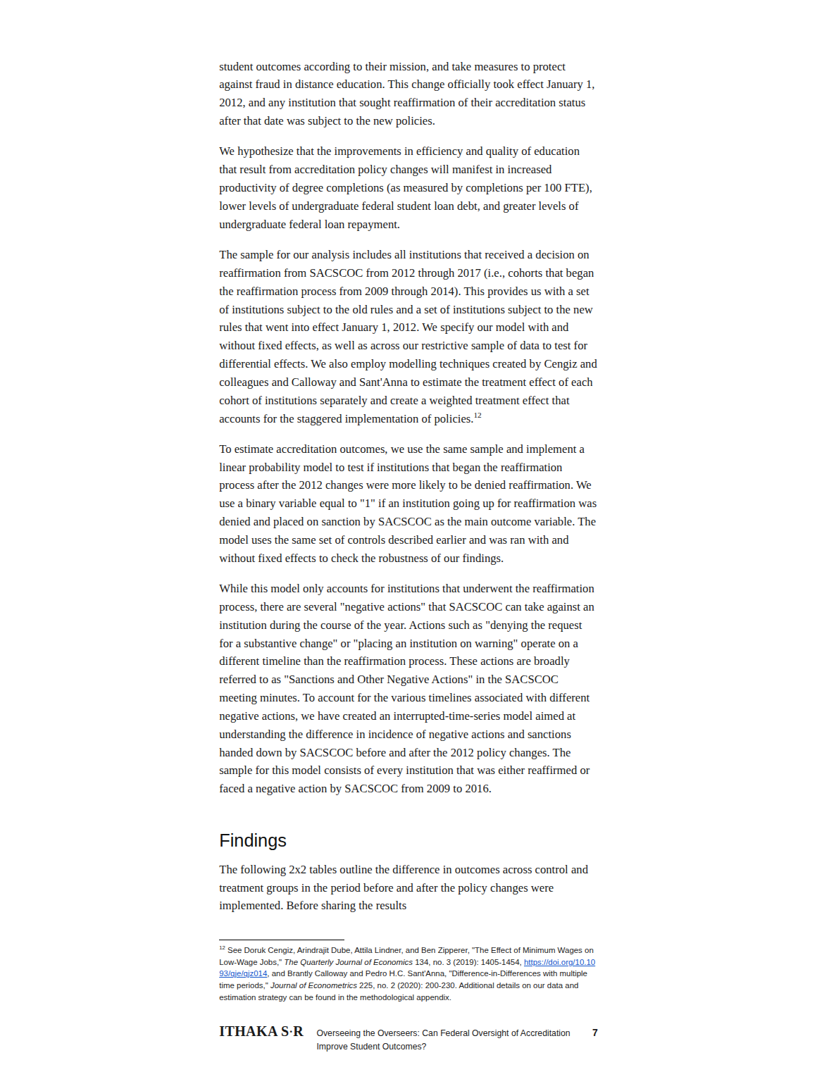student outcomes according to their mission, and take measures to protect against fraud in distance education. This change officially took effect January 1, 2012, and any institution that sought reaffirmation of their accreditation status after that date was subject to the new policies.
We hypothesize that the improvements in efficiency and quality of education that result from accreditation policy changes will manifest in increased productivity of degree completions (as measured by completions per 100 FTE), lower levels of undergraduate federal student loan debt, and greater levels of undergraduate federal loan repayment.
The sample for our analysis includes all institutions that received a decision on reaffirmation from SACSCOC from 2012 through 2017 (i.e., cohorts that began the reaffirmation process from 2009 through 2014). This provides us with a set of institutions subject to the old rules and a set of institutions subject to the new rules that went into effect January 1, 2012. We specify our model with and without fixed effects, as well as across our restrictive sample of data to test for differential effects. We also employ modelling techniques created by Cengiz and colleagues and Calloway and Sant'Anna to estimate the treatment effect of each cohort of institutions separately and create a weighted treatment effect that accounts for the staggered implementation of policies.12
To estimate accreditation outcomes, we use the same sample and implement a linear probability model to test if institutions that began the reaffirmation process after the 2012 changes were more likely to be denied reaffirmation. We use a binary variable equal to "1" if an institution going up for reaffirmation was denied and placed on sanction by SACSCOC as the main outcome variable. The model uses the same set of controls described earlier and was ran with and without fixed effects to check the robustness of our findings.
While this model only accounts for institutions that underwent the reaffirmation process, there are several "negative actions" that SACSCOC can take against an institution during the course of the year. Actions such as "denying the request for a substantive change" or "placing an institution on warning" operate on a different timeline than the reaffirmation process. These actions are broadly referred to as "Sanctions and Other Negative Actions" in the SACSCOC meeting minutes. To account for the various timelines associated with different negative actions, we have created an interrupted-time-series model aimed at understanding the difference in incidence of negative actions and sanctions handed down by SACSCOC before and after the 2012 policy changes. The sample for this model consists of every institution that was either reaffirmed or faced a negative action by SACSCOC from 2009 to 2016.
Findings
The following 2x2 tables outline the difference in outcomes across control and treatment groups in the period before and after the policy changes were implemented. Before sharing the results
12 See Doruk Cengiz, Arindrajit Dube, Attila Lindner, and Ben Zipperer, "The Effect of Minimum Wages on Low-Wage Jobs," The Quarterly Journal of Economics 134, no. 3 (2019): 1405-1454, https://doi.org/10.1093/qje/qjz014, and Brantly Calloway and Pedro H.C. Sant'Anna, "Difference-in-Differences with multiple time periods," Journal of Econometrics 225, no. 2 (2020): 200-230. Additional details on our data and estimation strategy can be found in the methodological appendix.
ITHAKA S·R Overseeing the Overseers: Can Federal Oversight of Accreditation Improve Student Outcomes? 7